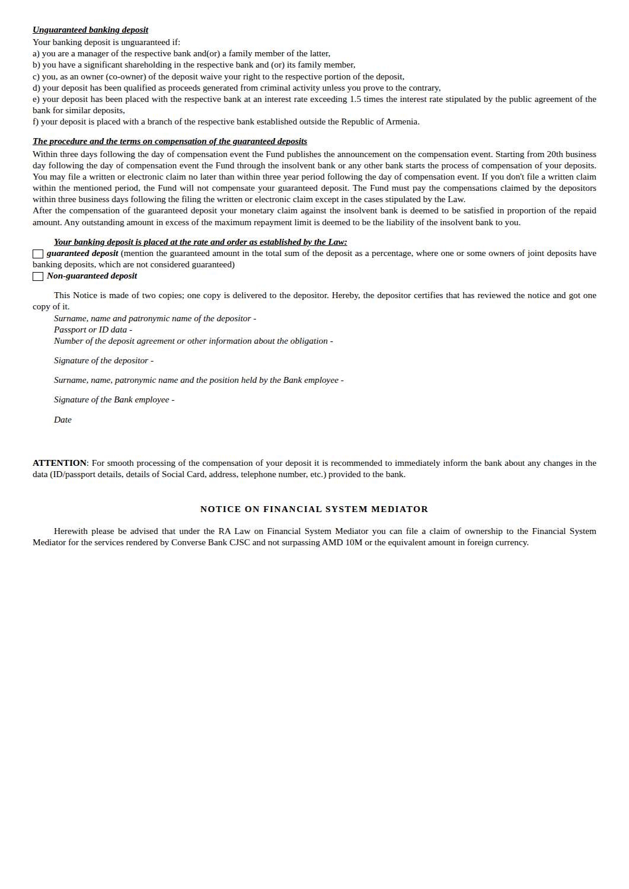Unguaranteed banking deposit
Your banking deposit is unguaranteed if:
a) you are a manager of the respective bank and(or) a family member of the latter,
b) you have a significant shareholding in the respective bank and (or) its family member,
c) you, as an owner (co-owner) of the deposit waive your right to the respective portion of the deposit,
d) your deposit has been qualified as proceeds generated from criminal activity unless you prove to the contrary,
e) your deposit has been placed with the respective bank at an interest rate exceeding 1.5 times the interest rate stipulated by the public agreement of the bank for similar deposits,
f) your deposit is placed with a branch of the respective bank established outside the Republic of Armenia.
The procedure and the terms on compensation of the guaranteed deposits
Within three days following the day of compensation event the Fund publishes the announcement on the compensation event. Starting from 20th business day following the day of compensation event the Fund through the insolvent bank or any other bank starts the process of compensation of your deposits. You may file a written or electronic claim no later than within three year period following the day of compensation event. If you don't file a written claim within the mentioned period, the Fund will not compensate your guaranteed deposit. The Fund must pay the compensations claimed by the depositors within three business days following the filing the written or electronic claim except in the cases stipulated by the Law.
After the compensation of the guaranteed deposit your monetary claim against the insolvent bank is deemed to be satisfied in proportion of the repaid amount. Any outstanding amount in excess of the maximum repayment limit is deemed to be the liability of the insolvent bank to you.
Your banking deposit is placed at the rate and order as established by the Law:
guaranteed deposit (mention the guaranteed amount in the total sum of the deposit as a percentage, where one or some owners of joint deposits have banking deposits, which are not considered guaranteed)
Non-guaranteed deposit
This Notice is made of two copies; one copy is delivered to the depositor. Hereby, the depositor certifies that has reviewed the notice and got one copy of it.
Surname, name and patronymic name of the depositor -
Passport or ID data -
Number of the deposit agreement or other information about the obligation -
Signature of the depositor -
Surname, name, patronymic name and the position held by the Bank employee -
Signature of the Bank employee -
Date
ATTENTION: For smooth processing of the compensation of your deposit it is recommended to immediately inform the bank about any changes in the data (ID/passport details, details of Social Card, address, telephone number, etc.) provided to the bank.
NOTICE ON FINANCIAL SYSTEM MEDIATOR
Herewith please be advised that under the RA Law on Financial System Mediator you can file a claim of ownership to the Financial System Mediator for the services rendered by Converse Bank CJSC and not surpassing AMD 10M or the equivalent amount in foreign currency.